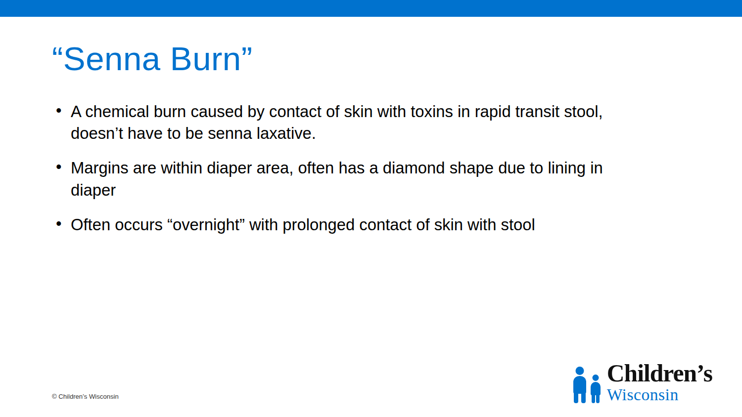“Senna Burn”
A chemical burn caused by contact of skin with toxins in rapid transit stool, doesn’t have to be senna laxative.
Margins are within diaper area, often has a diamond shape due to lining in diaper
Often occurs “overnight” with prolonged contact of skin with stool
© Children’s Wisconsin
Children’s Wisconsin